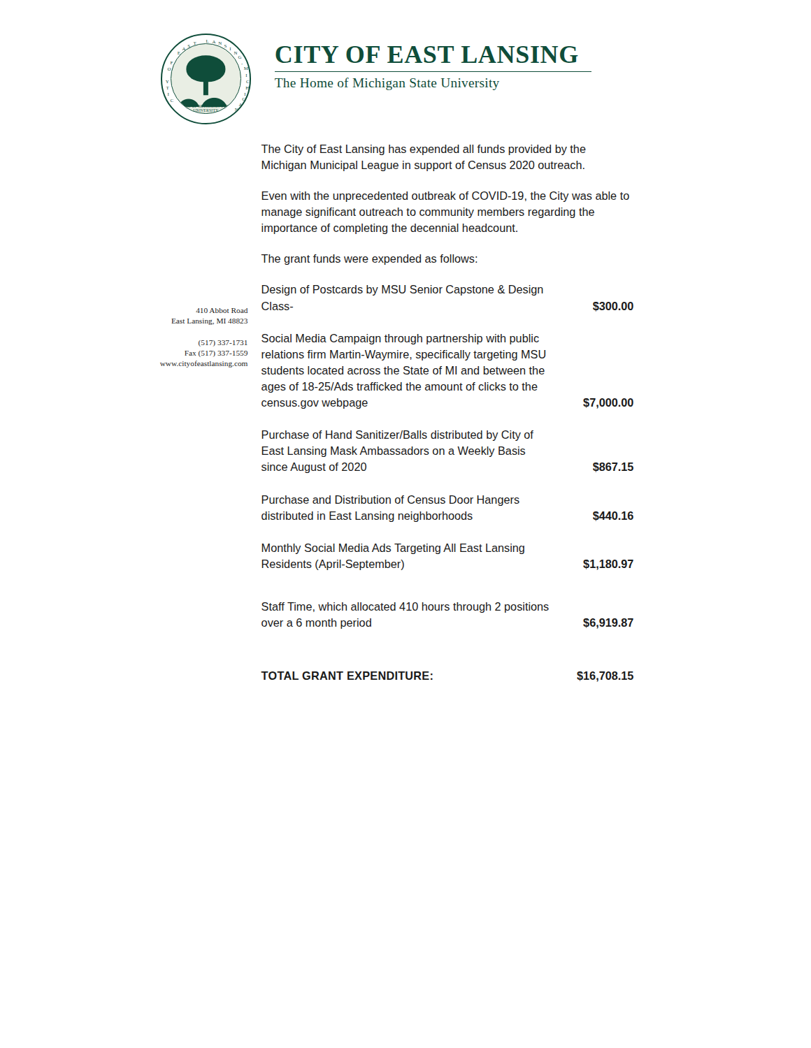C I T Y O F E A S T L A N S I N G , M I C H I G A N
HOME OF MICHIGAN STATE UNIVERSITY
CITY OF EAST LANSING
The Home of Michigan State University
410 Abbot Road
East Lansing, MI 48823
(517) 337-1731
Fax (517) 337-1559
www.cityofeastlansing.com
The City of East Lansing has expended all funds provided by the Michigan Municipal League in support of Census 2020 outreach.
Even with the unprecedented outbreak of COVID-19, the City was able to manage significant outreach to community members regarding the importance of completing the decennial headcount.
The grant funds were expended as follows:
Design of Postcards by MSU Senior Capstone & Design Class-
$300.00
Social Media Campaign through partnership with public relations firm Martin-Waymire, specifically targeting MSU students located across the State of MI and between the ages of 18-25/Ads trafficked the amount of clicks to the census.gov webpage
$7,000.00
Purchase of Hand Sanitizer/Balls distributed by City of East Lansing Mask Ambassadors on a Weekly Basis since August of 2020
$867.15
Purchase and Distribution of Census Door Hangers distributed in East Lansing neighborhoods
$440.16
Monthly Social Media Ads Targeting All East Lansing Residents (April-September)
$1,180.97
Staff Time, which allocated 410 hours through 2 positions over a 6 month period
$6,919.87
TOTAL GRANT EXPENDITURE:
$16,708.15